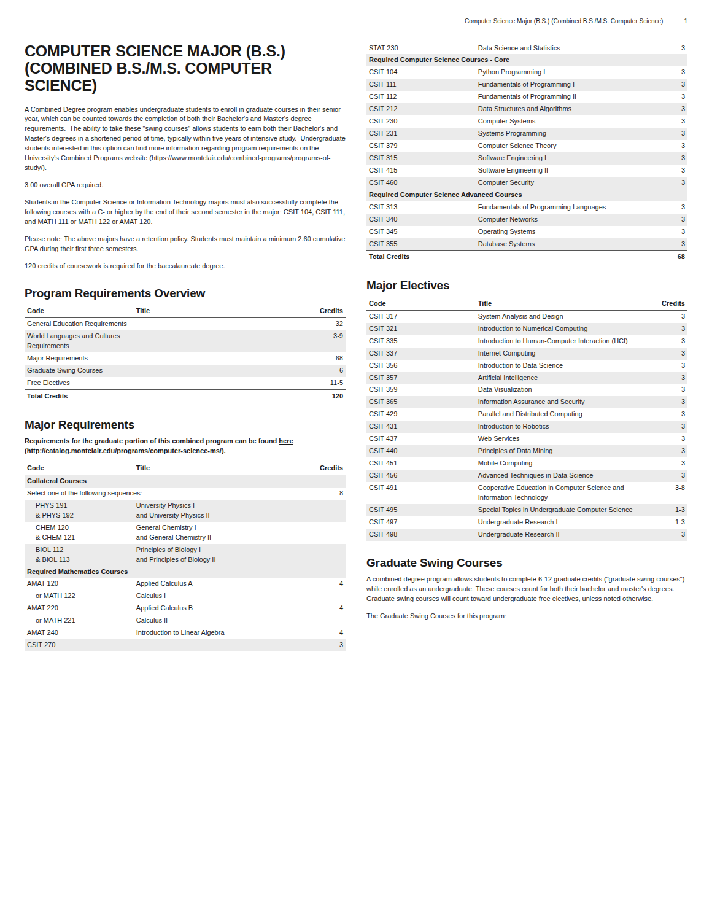Computer Science Major (B.S.) (Combined B.S./M.S. Computer Science)1
COMPUTER SCIENCE MAJOR (B.S.) (COMBINED B.S./M.S. COMPUTER SCIENCE)
A Combined Degree program enables undergraduate students to enroll in graduate courses in their senior year, which can be counted towards the completion of both their Bachelor's and Master's degree requirements. The ability to take these "swing courses" allows students to earn both their Bachelor's and Master's degrees in a shortened period of time, typically within five years of intensive study. Undergraduate students interested in this option can find more information regarding program requirements on the University's Combined Programs website (https://www.montclair.edu/combined-programs/programs-of-study/).
3.00 overall GPA required.
Students in the Computer Science or Information Technology majors must also successfully complete the following courses with a C- or higher by the end of their second semester in the major: CSIT 104, CSIT 111, and MATH 111 or MATH 122 or AMAT 120.
Please note: The above majors have a retention policy. Students must maintain a minimum 2.60 cumulative GPA during their first three semesters.
120 credits of coursework is required for the baccalaureate degree.
Program Requirements Overview
| Code | Title | Credits |
| --- | --- | --- |
| General Education Requirements | | 32 |
| World Languages and Cultures Requirements | | 3-9 |
| Major Requirements | | 68 |
| Graduate Swing Courses | | 6 |
| Free Electives | | 11-5 |
| Total Credits | | 120 |
Major Requirements
Requirements for the graduate portion of this combined program can be found here (http://catalog.montclair.edu/programs/computer-science-ms/).
| Code | Title | Credits |
| --- | --- | --- |
| Collateral Courses |
| Select one of the following sequences: | 8 |
| PHYS 191 & PHYS 192 | University Physics I and University Physics II | |
| CHEM 120 & CHEM 121 | General Chemistry I and General Chemistry II | |
| BIOL 112 & BIOL 113 | Principles of Biology I and Principles of Biology II | |
| Required Mathematics Courses |
| AMAT 120 | Applied Calculus A | 4 |
| or MATH 122 | Calculus I | |
| AMAT 220 | Applied Calculus B | 4 |
| or MATH 221 | Calculus II | |
| AMAT 240 | Introduction to Linear Algebra | 4 |
| CSIT 270 | | 3 |
| STAT 230 | Data Science and Statistics | 3 |
| Required Computer Science Courses - Core |
| CSIT 104 | Python Programming I | 3 |
| CSIT 111 | Fundamentals of Programming I | 3 |
| CSIT 112 | Fundamentals of Programming II | 3 |
| CSIT 212 | Data Structures and Algorithms | 3 |
| CSIT 230 | Computer Systems | 3 |
| CSIT 231 | Systems Programming | 3 |
| CSIT 379 | Computer Science Theory | 3 |
| CSIT 315 | Software Engineering I | 3 |
| CSIT 415 | Software Engineering II | 3 |
| CSIT 460 | Computer Security | 3 |
| Required Computer Science Advanced Courses |
| CSIT 313 | Fundamentals of Programming Languages | 3 |
| CSIT 340 | Computer Networks | 3 |
| CSIT 345 | Operating Systems | 3 |
| CSIT 355 | Database Systems | 3 |
| Total Credits | | 68 |
Major Electives
| Code | Title | Credits |
| --- | --- | --- |
| CSIT 317 | System Analysis and Design | 3 |
| CSIT 321 | Introduction to Numerical Computing | 3 |
| CSIT 335 | Introduction to Human-Computer Interaction (HCI) | 3 |
| CSIT 337 | Internet Computing | 3 |
| CSIT 356 | Introduction to Data Science | 3 |
| CSIT 357 | Artificial Intelligence | 3 |
| CSIT 359 | Data Visualization | 3 |
| CSIT 365 | Information Assurance and Security | 3 |
| CSIT 429 | Parallel and Distributed Computing | 3 |
| CSIT 431 | Introduction to Robotics | 3 |
| CSIT 437 | Web Services | 3 |
| CSIT 440 | Principles of Data Mining | 3 |
| CSIT 451 | Mobile Computing | 3 |
| CSIT 456 | Advanced Techniques in Data Science | 3 |
| CSIT 491 | Cooperative Education in Computer Science and Information Technology | 3-8 |
| CSIT 495 | Special Topics in Undergraduate Computer Science | 1-3 |
| CSIT 497 | Undergraduate Research I | 1-3 |
| CSIT 498 | Undergraduate Research II | 3 |
Graduate Swing Courses
A combined degree program allows students to complete 6-12 graduate credits ("graduate swing courses") while enrolled as an undergraduate. These courses count for both their bachelor and master's degrees. Graduate swing courses will count toward undergraduate free electives, unless noted otherwise.
The Graduate Swing Courses for this program: